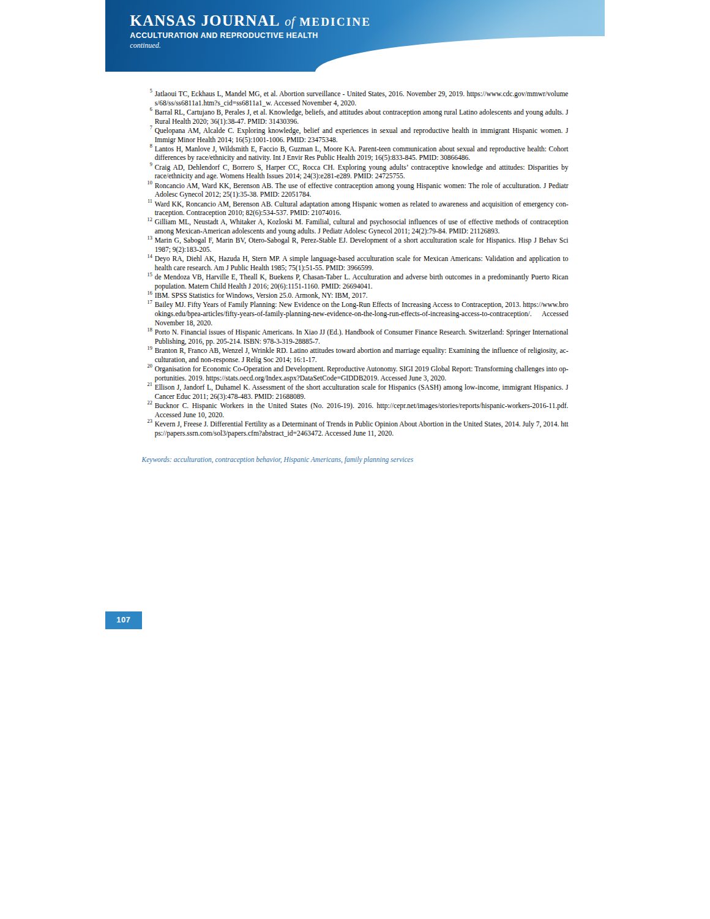Kansas Journal of Medicine
Acculturation and Reproductive Health
continued.
5 Jatlaoui TC, Eckhaus L, Mandel MG, et al. Abortion surveillance - United States, 2016. November 29, 2019. https://www.cdc.gov/mmwr/volumes/68/ss/ss6811a1.htm?s_cid=ss6811a1_w. Accessed November 4, 2020.
6 Barral RL, Cartujano B, Perales J, et al. Knowledge, beliefs, and attitudes about contraception among rural Latino adolescents and young adults. J Rural Health 2020; 36(1):38-47. PMID: 31430396.
7 Quelopana AM, Alcalde C. Exploring knowledge, belief and experiences in sexual and reproductive health in immigrant Hispanic women. J Immigr Minor Health 2014; 16(5):1001-1006. PMID: 23475348.
8 Lantos H, Manlove J, Wildsmith E, Faccio B, Guzman L, Moore KA. Parent-teen communication about sexual and reproductive health: Cohort differences by race/ethnicity and nativity. Int J Envir Res Public Health 2019; 16(5):833-845. PMID: 30866486.
9 Craig AD, Dehlendorf C, Borrero S, Harper CC, Rocca CH. Exploring young adults’ contraceptive knowledge and attitudes: Disparities by race/ethnicity and age. Womens Health Issues 2014; 24(3):e281-e289. PMID: 24725755.
10 Roncancio AM, Ward KK, Berenson AB. The use of effective contraception among young Hispanic women: The role of acculturation. J Pediatr Adolesc Gynecol 2012; 25(1):35-38. PMID: 22051784.
11 Ward KK, Roncancio AM, Berenson AB. Cultural adaptation among Hispanic women as related to awareness and acquisition of emergency contraception. Contraception 2010; 82(6):534-537. PMID: 21074016.
12 Gilliam ML, Neustadt A, Whitaker A, Kozloski M. Familial, cultural and psychosocial influences of use of effective methods of contraception among Mexican-American adolescents and young adults. J Pediatr Adolesc Gynecol 2011; 24(2):79-84. PMID: 21126893.
13 Marin G, Sabogal F, Marin BV, Otero-Sabogal R, Perez-Stable EJ. Development of a short acculturation scale for Hispanics. Hisp J Behav Sci 1987; 9(2):183-205.
14 Deyo RA, Diehl AK, Hazuda H, Stern MP. A simple language-based acculturation scale for Mexican Americans: Validation and application to health care research. Am J Public Health 1985; 75(1):51-55. PMID: 3966599.
15de Mendoza VB, Harville E, Theall K, Buekens P, Chasan-Taber L. Acculturation and adverse birth outcomes in a predominantly Puerto Rican population. Matern Child Health J 2016; 20(6):1151-1160. PMID: 26694041.
16 IBM. SPSS Statistics for Windows, Version 25.0. Armonk, NY: IBM, 2017.
17 Bailey MJ. Fifty Years of Family Planning: New Evidence on the Long-Run Effects of Increasing Access to Contraception, 2013. https://www.brookings.edu/bpea-articles/fifty-years-of-family-planning-new-evidence-on-the-long-run-effects-of-increasing-access-to-contraception/. Accessed November 18, 2020.
18 Porto N. Financial issues of Hispanic Americans. In Xiao JJ (Ed.). Handbook of Consumer Finance Research. Switzerland: Springer International Publishing, 2016, pp. 205-214. ISBN: 978-3-319-28885-7.
19 Branton R, Franco AB, Wenzel J, Wrinkle RD. Latino attitudes toward abortion and marriage equality: Examining the influence of religiosity, acculturation, and non-response. J Relig Soc 2014; 16:1-17.
20 Organisation for Economic Co-Operation and Development. Reproductive Autonomy. SIGI 2019 Global Report: Transforming challenges into opportunities. 2019. https://stats.oecd.org/Index.aspx?DataSetCode=GIDDB2019. Accessed June 3, 2020.
21 Ellison J, Jandorf L, Duhamel K. Assessment of the short acculturation scale for Hispanics (SASH) among low-income, immigrant Hispanics. J Cancer Educ 2011; 26(3):478-483. PMID: 21688089.
22 Bucknor C. Hispanic Workers in the United States (No. 2016-19). 2016. http://cepr.net/images/stories/reports/hispanic-workers-2016-11.pdf. Accessed June 10, 2020.
23 Kevern J, Freese J. Differential Fertility as a Determinant of Trends in Public Opinion About Abortion in the United States, 2014. July 7, 2014. https://papers.ssrn.com/sol3/papers.cfm?abstract_id=2463472. Accessed June 11, 2020.
Keywords: acculturation, contraception behavior, Hispanic Americans, family planning services
107